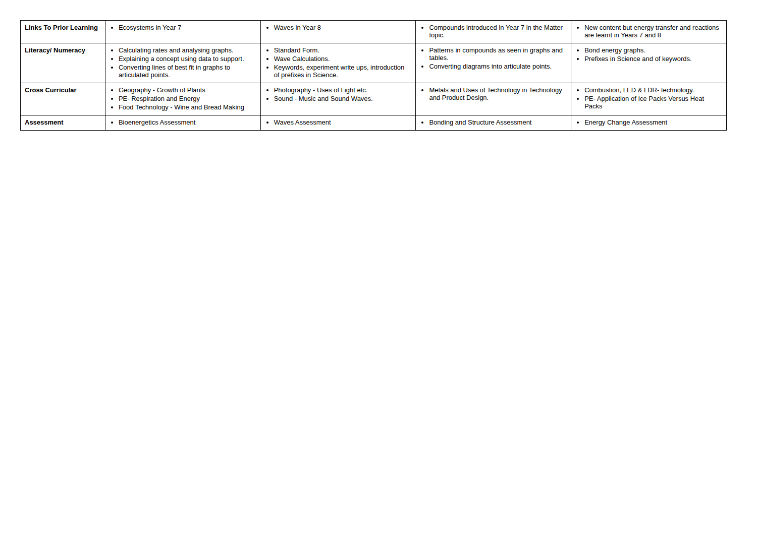| Links To Prior Learning | Ecosystems in Year 7 | Waves in Year 8 | Compounds introduced in Year 7 in the Matter topic. | New content but energy transfer and reactions are learnt in Years 7 and 8 |
| Literacy/ Numeracy | Calculating rates and analysing graphs. Explaining a concept using data to support. Converting lines of best fit in graphs to articulated points. | Standard Form. Wave Calculations. Keywords, experiment write ups, introduction of prefixes in Science. | Patterns in compounds as seen in graphs and tables. Converting diagrams into articulate points. | Bond energy graphs. Prefixes in Science and of keywords. |
| Cross Curricular | Geography - Growth of Plants PE- Respiration and Energy Food Technology - Wine and Bread Making | Photography - Uses of Light etc. Sound - Music and Sound Waves. | Metals and Uses of Technology in Technology and Product Design. | Combustion, LED & LDR- technology. PE- Application of Ice Packs Versus Heat Packs |
| Assessment | Bioenergetics Assessment | Waves Assessment | Bonding and Structure Assessment | Energy Change Assessment |